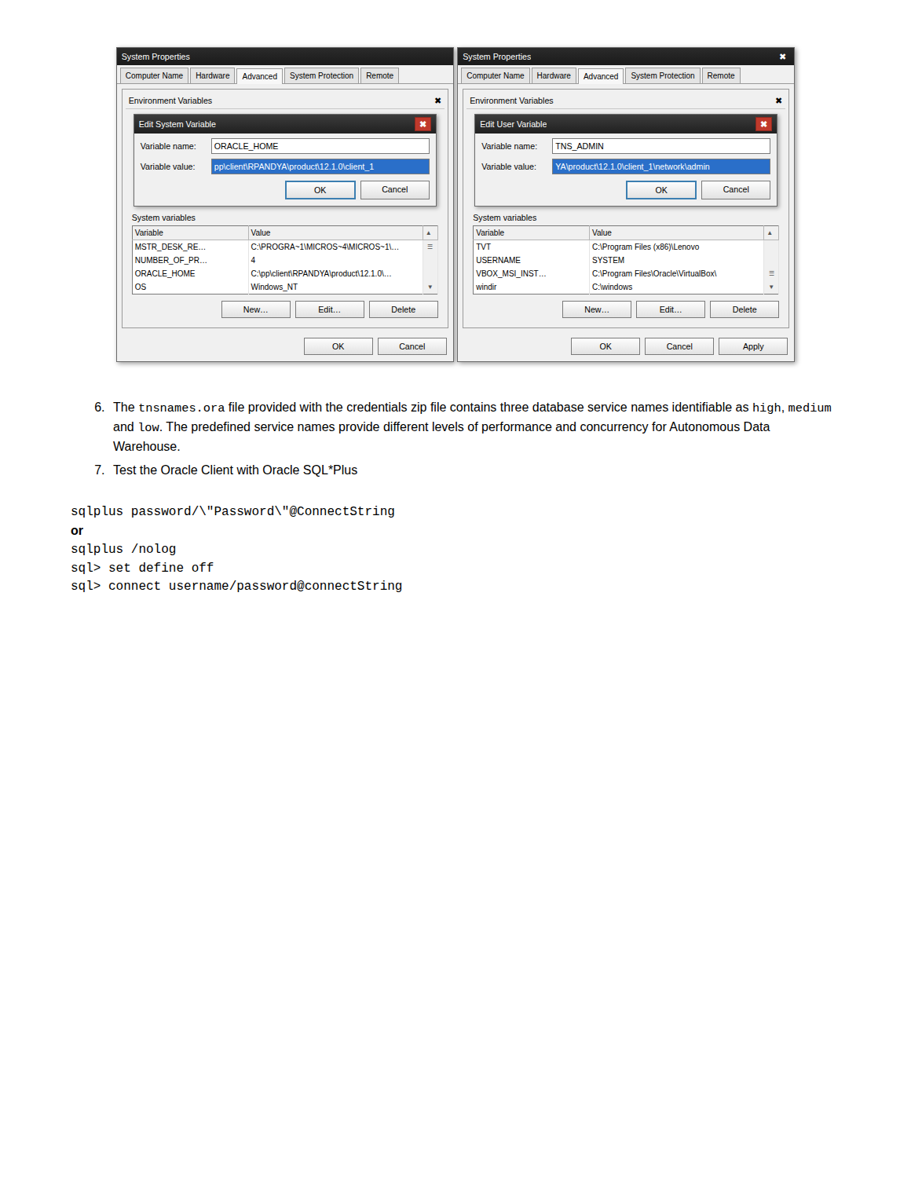System Properties
Computer Name
Hardware
Advanced
System Protection
Remote
Environment Variables ✖
Edit System Variable ✖
Variable name:
ORACLE_HOME
Variable value:
pp\client\RPANDYA\product\12.1.0\client_1
OK
Cancel
System variables
| Variable | Value | ▲ |
| --- | --- | --- |
| MSTR_DESK_RE… | C:\PROGRA~1\MICROS~4\MICROS~1\… | ☰ |
| NUMBER_OF_PR… | 4 | |
| ORACLE_HOME | C:\pp\client\RPANDYA\product\12.1.0\… | |
| OS | Windows_NT | ▼ |
New…
Edit…
Delete
OK
Cancel
System Properties ✖
Computer Name
Hardware
Advanced
System Protection
Remote
Environment Variables ✖
Edit User Variable ✖
Variable name:
TNS_ADMIN
Variable value:
YA\product\12.1.0\client_1\network\admin
OK
Cancel
System variables
| Variable | Value | ▲ |
| --- | --- | --- |
| TVT | C:\Program Files (x86)\Lenovo | |
| USERNAME | SYSTEM | |
| VBOX_MSI_INST… | C:\Program Files\Oracle\VirtualBox\ | ☰ |
| windir | C:\windows | ▼ |
New…
Edit…
Delete
OK
Cancel
Apply
The tnsnames.ora file provided with the credentials zip file contains three database service names identifiable as high, medium and low. The predefined service names provide different levels of performance and concurrency for Autonomous Data Warehouse.
Test the Oracle Client with Oracle SQL*Plus
sqlplus password/\"Password\"@ConnectString
or
sqlplus /nolog
sql> set define off
sql> connect username/password@connectString